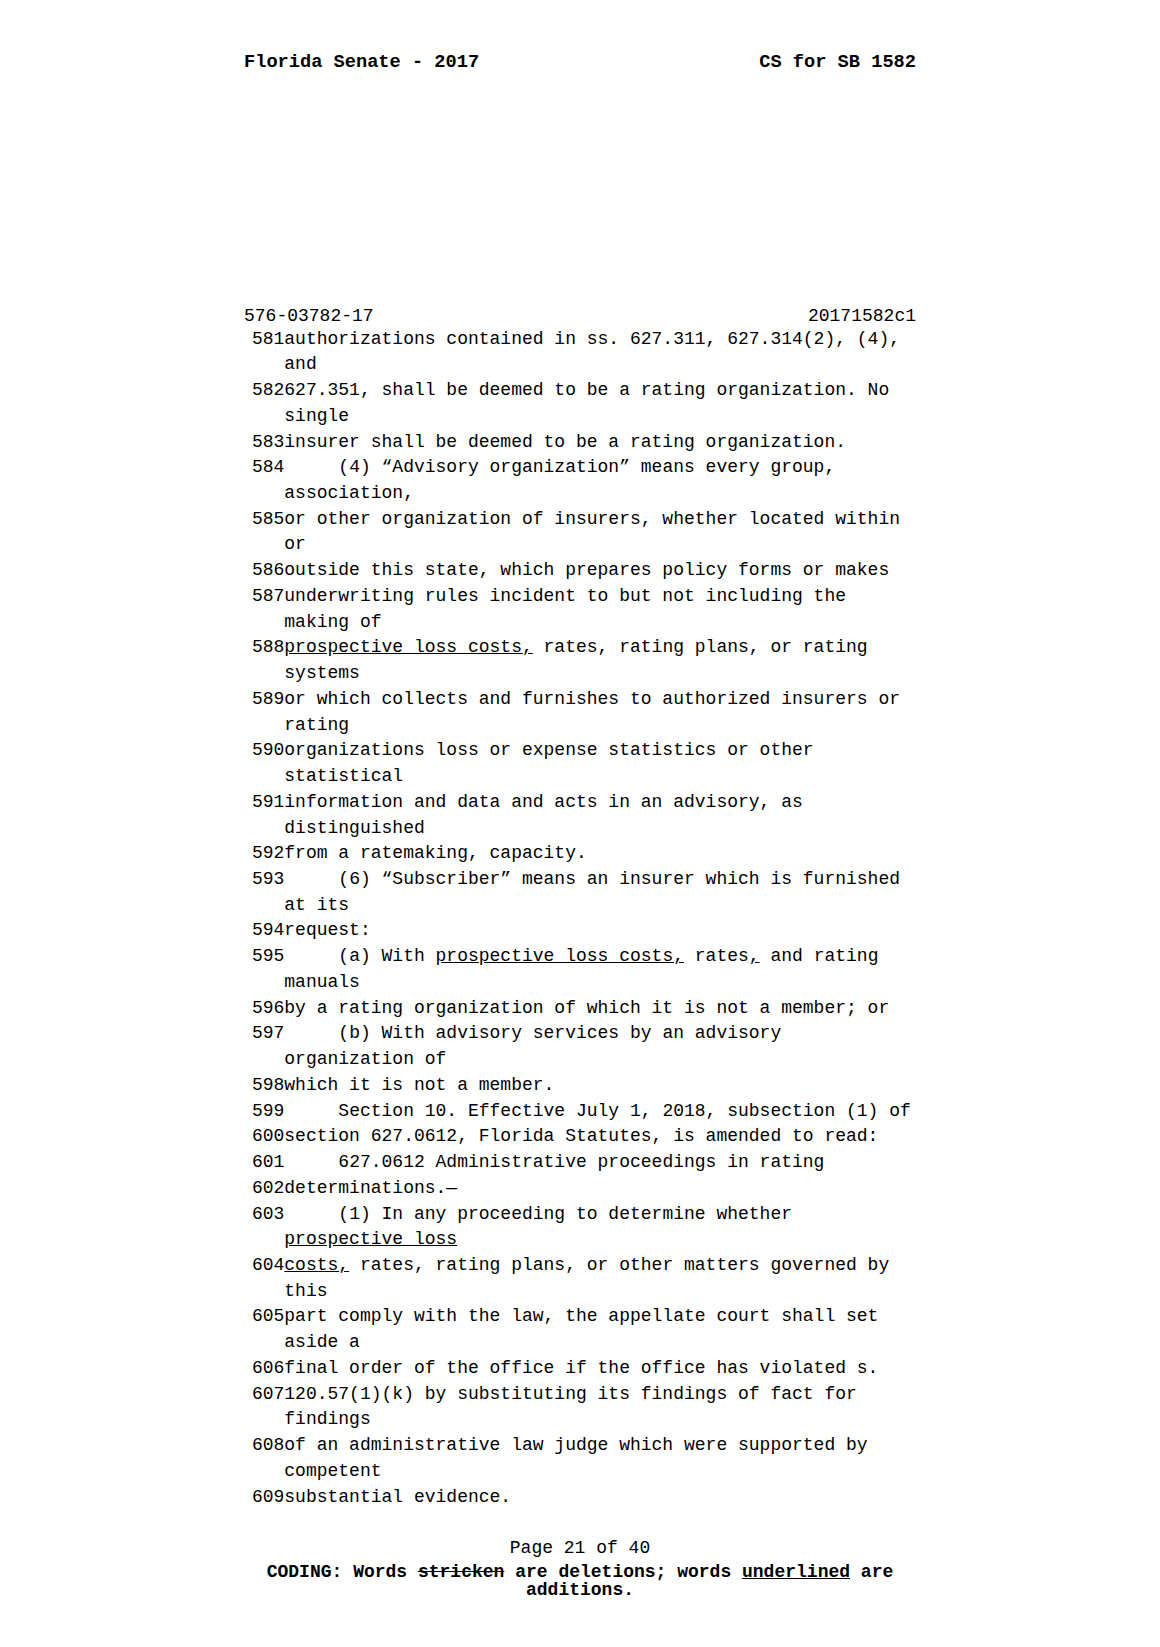Florida Senate - 2017 CS for SB 1582
576-03782-17 20171582c1
| 581 | authorizations contained in ss. 627.311, 627.314(2), (4), and |
| 582 | 627.351, shall be deemed to be a rating organization. No single |
| 583 | insurer shall be deemed to be a rating organization. |
| 584 | (4) “Advisory organization” means every group, association, |
| 585 | or other organization of insurers, whether located within or |
| 586 | outside this state, which prepares policy forms or makes |
| 587 | underwriting rules incident to but not including the making of |
| 588 | prospective loss costs, rates, rating plans, or rating systems |
| 589 | or which collects and furnishes to authorized insurers or rating |
| 590 | organizations loss or expense statistics or other statistical |
| 591 | information and data and acts in an advisory, as distinguished |
| 592 | from a ratemaking, capacity. |
| 593 | (6) “Subscriber” means an insurer which is furnished at its |
| 594 | request: |
| 595 | (a) With prospective loss costs, rates , and rating manuals |
| 596 | by a rating organization of which it is not a member; or |
| 597 | (b) With advisory services by an advisory organization of |
| 598 | which it is not a member. |
| 599 | Section 10. Effective July 1, 2018, subsection (1) of |
| 600 | section 627.0612, Florida Statutes, is amended to read: |
| 601 | 627.0612 Administrative proceedings in rating |
| 602 | determinations.— |
| 603 | (1) In any proceeding to determine whether prospective loss |
| 604 | costs, rates, rating plans, or other matters governed by this |
| 605 | part comply with the law, the appellate court shall set aside a |
| 606 | final order of the office if the office has violated s. |
| 607 | 120.57(1)(k) by substituting its findings of fact for findings |
| 608 | of an administrative law judge which were supported by competent |
| 609 | substantial evidence. |
Page 21 of 40
CODING: Words stricken are deletions; words underlined are additions.